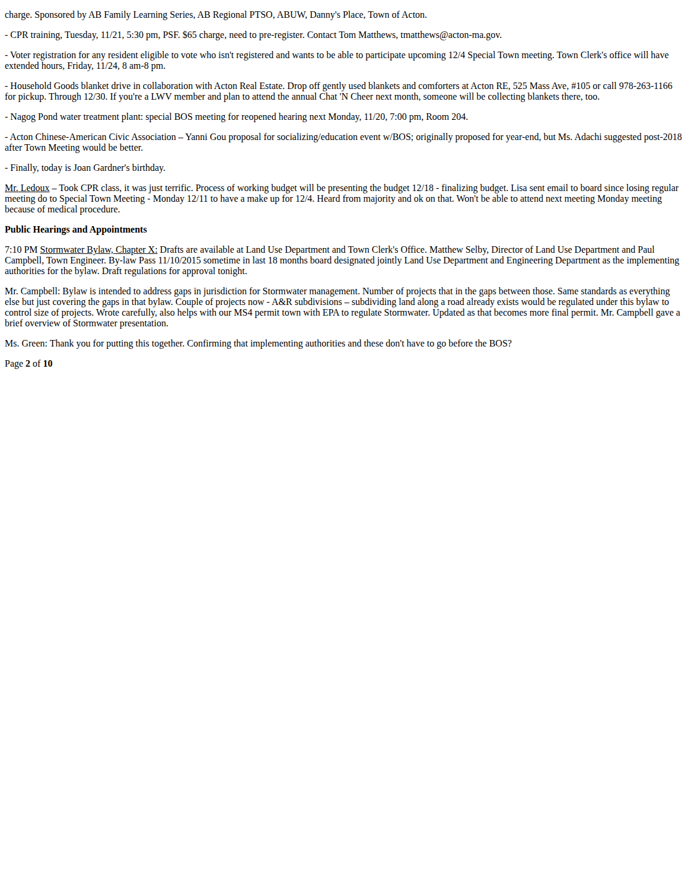charge. Sponsored by AB Family Learning Series, AB Regional PTSO, ABUW, Danny's Place, Town of Acton.
- CPR training, Tuesday, 11/21, 5:30 pm, PSF. $65 charge, need to pre-register. Contact Tom Matthews, tmatthews@acton-ma.gov.
- Voter registration for any resident eligible to vote who isn't registered and wants to be able to participate upcoming 12/4 Special Town meeting. Town Clerk's office will have extended hours, Friday, 11/24, 8 am-8 pm.
- Household Goods blanket drive in collaboration with Acton Real Estate. Drop off gently used blankets and comforters at Acton RE, 525 Mass Ave, #105 or call 978-263-1166 for pickup. Through 12/30. If you're a LWV member and plan to attend the annual Chat 'N Cheer next month, someone will be collecting blankets there, too.
- Nagog Pond water treatment plant: special BOS meeting for reopened hearing next Monday, 11/20, 7:00 pm, Room 204.
- Acton Chinese-American Civic Association – Yanni Gou proposal for socializing/education event w/BOS; originally proposed for year-end, but Ms. Adachi suggested post-2018 after Town Meeting would be better.
- Finally, today is Joan Gardner's birthday.
Mr. Ledoux – Took CPR class, it was just terrific. Process of working budget will be presenting the budget 12/18 - finalizing budget. Lisa sent email to board since losing regular meeting do to Special Town Meeting - Monday 12/11 to have a make up for 12/4. Heard from majority and ok on that. Won't be able to attend next meeting Monday meeting because of medical procedure.
Public Hearings and Appointments
7:10 PM Stormwater Bylaw, Chapter X: Drafts are available at Land Use Department and Town Clerk's Office. Matthew Selby, Director of Land Use Department and Paul Campbell, Town Engineer. By-law Pass 11/10/2015 sometime in last 18 months board designated jointly Land Use Department and Engineering Department as the implementing authorities for the bylaw. Draft regulations for approval tonight.
Mr. Campbell: Bylaw is intended to address gaps in jurisdiction for Stormwater management. Number of projects that in the gaps between those. Same standards as everything else but just covering the gaps in that bylaw. Couple of projects now - A&R subdivisions – subdividing land along a road already exists would be regulated under this bylaw to control size of projects. Wrote carefully, also helps with our MS4 permit town with EPA to regulate Stormwater. Updated as that becomes more final permit. Mr. Campbell gave a brief overview of Stormwater presentation.
Ms. Green: Thank you for putting this together. Confirming that implementing authorities and these don't have to go before the BOS?
Page 2 of 10